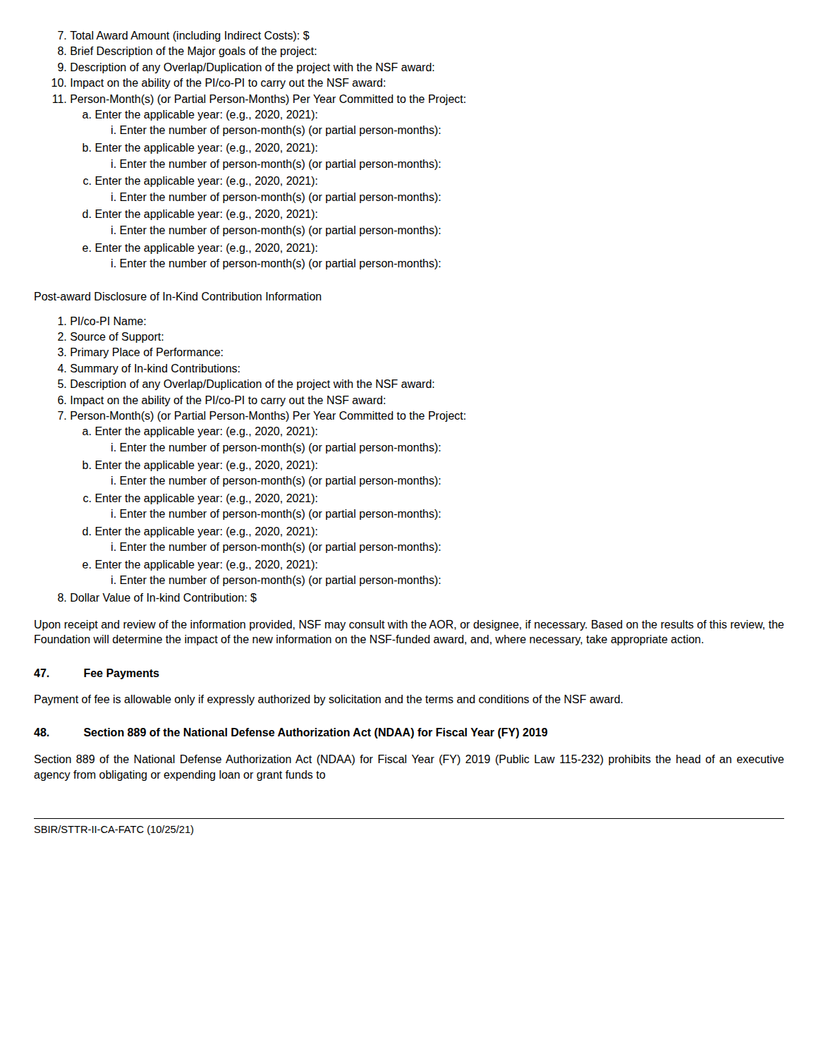Total Award Amount (including Indirect Costs): $
Brief Description of the Major goals of the project:
Description of any Overlap/Duplication of the project with the NSF award:
Impact on the ability of the PI/co-PI to carry out the NSF award:
Person-Month(s) (or Partial Person-Months) Per Year Committed to the Project:
Enter the applicable year: (e.g., 2020, 2021):
Enter the number of person-month(s) (or partial person-months):
Enter the applicable year: (e.g., 2020, 2021):
Enter the number of person-month(s) (or partial person-months):
Enter the applicable year: (e.g., 2020, 2021):
Enter the number of person-month(s) (or partial person-months):
Enter the applicable year: (e.g., 2020, 2021):
Enter the number of person-month(s) (or partial person-months):
Enter the applicable year: (e.g., 2020, 2021):
Enter the number of person-month(s) (or partial person-months):
Post-award Disclosure of In-Kind Contribution Information
PI/co-PI Name:
Source of Support:
Primary Place of Performance:
Summary of In-kind Contributions:
Description of any Overlap/Duplication of the project with the NSF award:
Impact on the ability of the PI/co-PI to carry out the NSF award:
Person-Month(s) (or Partial Person-Months) Per Year Committed to the Project:
Enter the applicable year: (e.g., 2020, 2021):
Enter the number of person-month(s) (or partial person-months):
Enter the applicable year: (e.g., 2020, 2021):
Enter the number of person-month(s) (or partial person-months):
Enter the applicable year: (e.g., 2020, 2021):
Enter the number of person-month(s) (or partial person-months):
Enter the applicable year: (e.g., 2020, 2021):
Enter the number of person-month(s) (or partial person-months):
Enter the applicable year: (e.g., 2020, 2021):
Enter the number of person-month(s) (or partial person-months):
Dollar Value of In-kind Contribution: $
Upon receipt and review of the information provided, NSF may consult with the AOR, or designee, if necessary. Based on the results of this review, the Foundation will determine the impact of the new information on the NSF-funded award, and, where necessary, take appropriate action.
47. Fee Payments
Payment of fee is allowable only if expressly authorized by solicitation and the terms and conditions of the NSF award.
48. Section 889 of the National Defense Authorization Act (NDAA) for Fiscal Year (FY) 2019
Section 889 of the National Defense Authorization Act (NDAA) for Fiscal Year (FY) 2019 (Public Law 115-232) prohibits the head of an executive agency from obligating or expending loan or grant funds to
SBIR/STTR-II-CA-FATC (10/25/21)